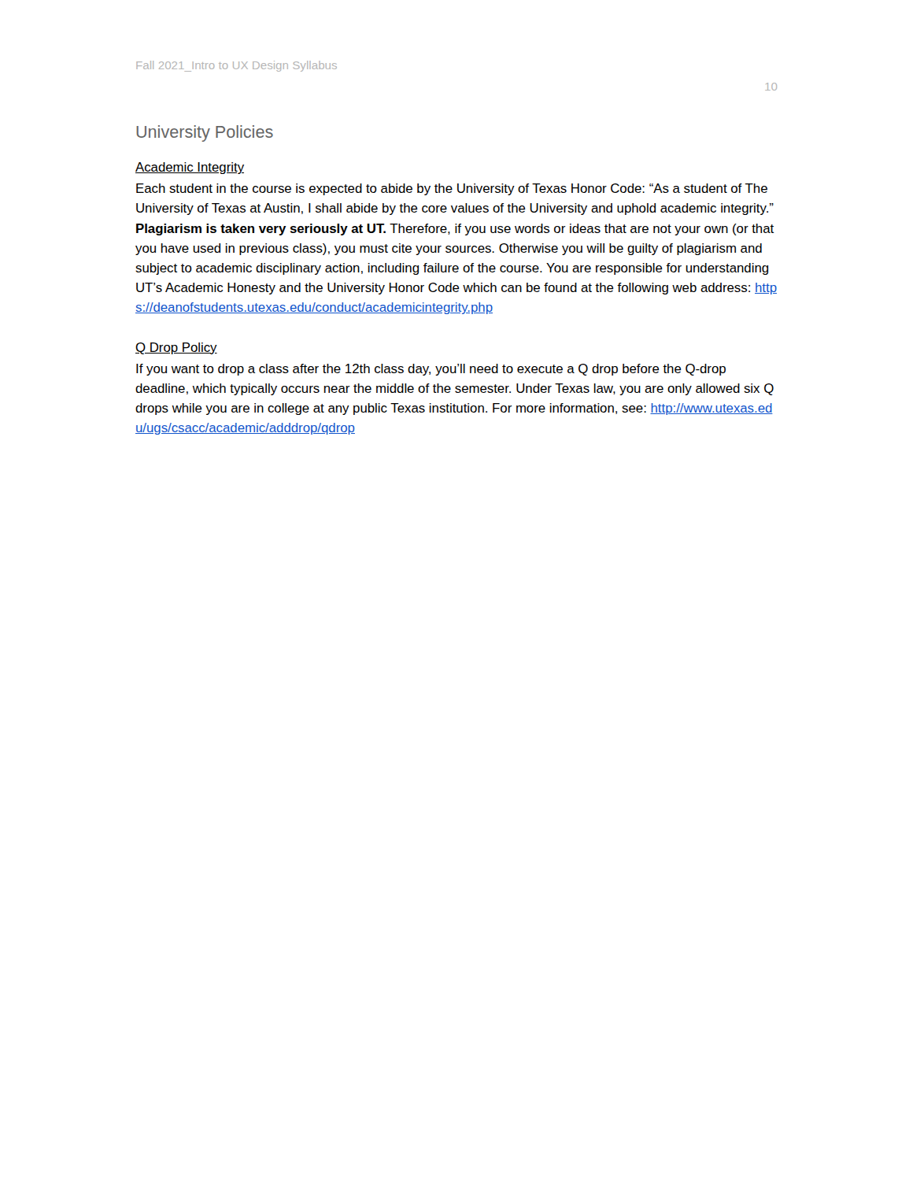Fall 2021_Intro to UX Design Syllabus
10
University Policies
Academic Integrity
Each student in the course is expected to abide by the University of Texas Honor Code: “As a student of The University of Texas at Austin, I shall abide by the core values of the University and uphold academic integrity.” Plagiarism is taken very seriously at UT. Therefore, if you use words or ideas that are not your own (or that you have used in previous class), you must cite your sources. Otherwise you will be guilty of plagiarism and subject to academic disciplinary action, including failure of the course. You are responsible for understanding UT’s Academic Honesty and the University Honor Code which can be found at the following web address: https://deanofstudents.utexas.edu/conduct/academicintegrity.php
Q Drop Policy
If you want to drop a class after the 12th class day, you’ll need to execute a Q drop before the Q-drop deadline, which typically occurs near the middle of the semester. Under Texas law, you are only allowed six Q drops while you are in college at any public Texas institution. For more information, see: http://www.utexas.edu/ugs/csacc/academic/adddrop/qdrop